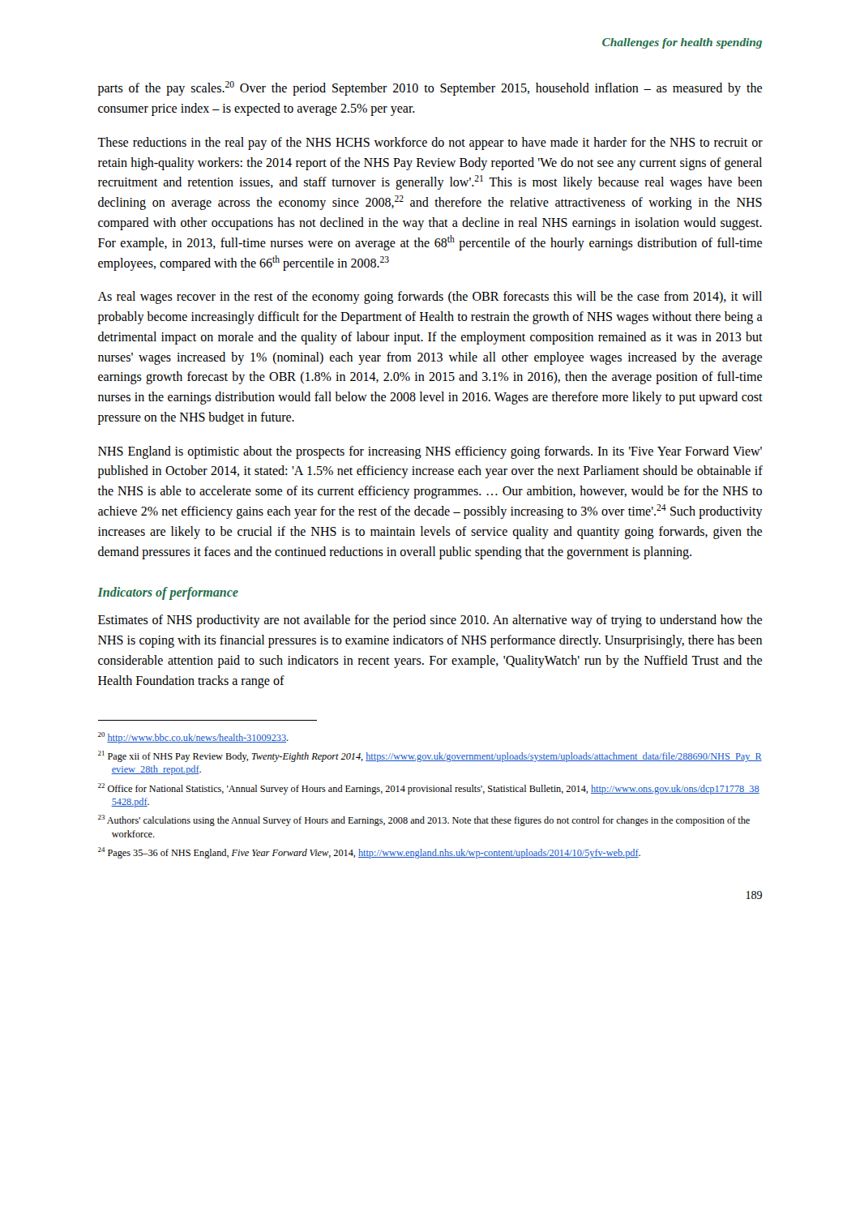Challenges for health spending
parts of the pay scales.20 Over the period September 2010 to September 2015, household inflation – as measured by the consumer price index – is expected to average 2.5% per year.
These reductions in the real pay of the NHS HCHS workforce do not appear to have made it harder for the NHS to recruit or retain high-quality workers: the 2014 report of the NHS Pay Review Body reported 'We do not see any current signs of general recruitment and retention issues, and staff turnover is generally low'.21 This is most likely because real wages have been declining on average across the economy since 2008,22 and therefore the relative attractiveness of working in the NHS compared with other occupations has not declined in the way that a decline in real NHS earnings in isolation would suggest. For example, in 2013, full-time nurses were on average at the 68th percentile of the hourly earnings distribution of full-time employees, compared with the 66th percentile in 2008.23
As real wages recover in the rest of the economy going forwards (the OBR forecasts this will be the case from 2014), it will probably become increasingly difficult for the Department of Health to restrain the growth of NHS wages without there being a detrimental impact on morale and the quality of labour input. If the employment composition remained as it was in 2013 but nurses' wages increased by 1% (nominal) each year from 2013 while all other employee wages increased by the average earnings growth forecast by the OBR (1.8% in 2014, 2.0% in 2015 and 3.1% in 2016), then the average position of full-time nurses in the earnings distribution would fall below the 2008 level in 2016. Wages are therefore more likely to put upward cost pressure on the NHS budget in future.
NHS England is optimistic about the prospects for increasing NHS efficiency going forwards. In its 'Five Year Forward View' published in October 2014, it stated: 'A 1.5% net efficiency increase each year over the next Parliament should be obtainable if the NHS is able to accelerate some of its current efficiency programmes. … Our ambition, however, would be for the NHS to achieve 2% net efficiency gains each year for the rest of the decade – possibly increasing to 3% over time'.24 Such productivity increases are likely to be crucial if the NHS is to maintain levels of service quality and quantity going forwards, given the demand pressures it faces and the continued reductions in overall public spending that the government is planning.
Indicators of performance
Estimates of NHS productivity are not available for the period since 2010. An alternative way of trying to understand how the NHS is coping with its financial pressures is to examine indicators of NHS performance directly. Unsurprisingly, there has been considerable attention paid to such indicators in recent years. For example, 'QualityWatch' run by the Nuffield Trust and the Health Foundation tracks a range of
20 http://www.bbc.co.uk/news/health-31009233.
21 Page xii of NHS Pay Review Body, Twenty-Eighth Report 2014, https://www.gov.uk/government/uploads/system/uploads/attachment_data/file/288690/NHS_Pay_Review_28th_repot.pdf.
22 Office for National Statistics, 'Annual Survey of Hours and Earnings, 2014 provisional results', Statistical Bulletin, 2014, http://www.ons.gov.uk/ons/dcp171778_385428.pdf.
23 Authors' calculations using the Annual Survey of Hours and Earnings, 2008 and 2013. Note that these figures do not control for changes in the composition of the workforce.
24 Pages 35–36 of NHS England, Five Year Forward View, 2014, http://www.england.nhs.uk/wp-content/uploads/2014/10/5yfv-web.pdf.
189